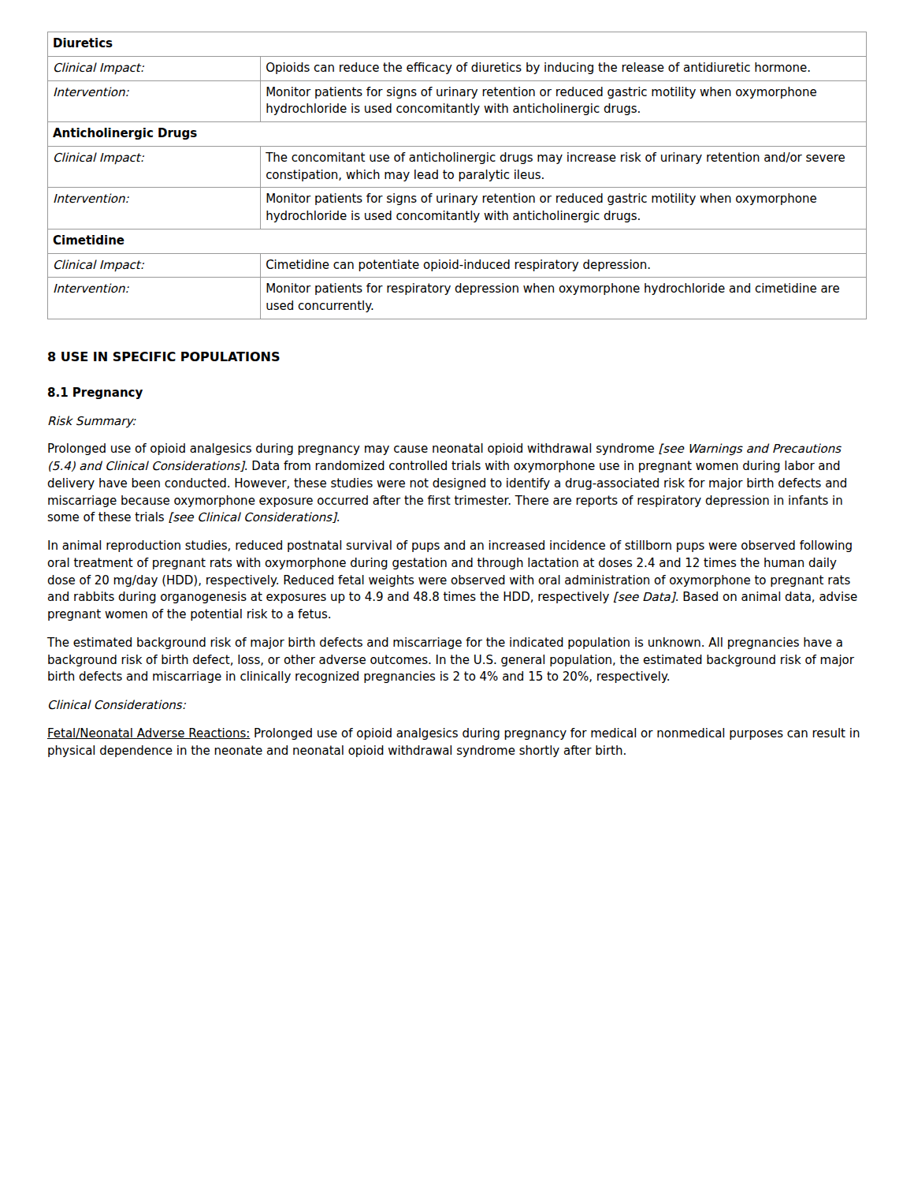| Diuretics |
| Clinical Impact: | Opioids can reduce the efficacy of diuretics by inducing the release of antidiuretic hormone. |
| Intervention: | Monitor patients for signs of urinary retention or reduced gastric motility when oxymorphone hydrochloride is used concomitantly with anticholinergic drugs. |
| Anticholinergic Drugs |
| Clinical Impact: | The concomitant use of anticholinergic drugs may increase risk of urinary retention and/or severe constipation, which may lead to paralytic ileus. |
| Intervention: | Monitor patients for signs of urinary retention or reduced gastric motility when oxymorphone hydrochloride is used concomitantly with anticholinergic drugs. |
| Cimetidine |
| Clinical Impact: | Cimetidine can potentiate opioid-induced respiratory depression. |
| Intervention: | Monitor patients for respiratory depression when oxymorphone hydrochloride and cimetidine are used concurrently. |
8 USE IN SPECIFIC POPULATIONS
8.1 Pregnancy
Risk Summary:
Prolonged use of opioid analgesics during pregnancy may cause neonatal opioid withdrawal syndrome [see Warnings and Precautions (5.4) and Clinical Considerations]. Data from randomized controlled trials with oxymorphone use in pregnant women during labor and delivery have been conducted. However, these studies were not designed to identify a drug-associated risk for major birth defects and miscarriage because oxymorphone exposure occurred after the first trimester. There are reports of respiratory depression in infants in some of these trials [see Clinical Considerations].
In animal reproduction studies, reduced postnatal survival of pups and an increased incidence of stillborn pups were observed following oral treatment of pregnant rats with oxymorphone during gestation and through lactation at doses 2.4 and 12 times the human daily dose of 20 mg/day (HDD), respectively. Reduced fetal weights were observed with oral administration of oxymorphone to pregnant rats and rabbits during organogenesis at exposures up to 4.9 and 48.8 times the HDD, respectively [see Data]. Based on animal data, advise pregnant women of the potential risk to a fetus.
The estimated background risk of major birth defects and miscarriage for the indicated population is unknown. All pregnancies have a background risk of birth defect, loss, or other adverse outcomes. In the U.S. general population, the estimated background risk of major birth defects and miscarriage in clinically recognized pregnancies is 2 to 4% and 15 to 20%, respectively.
Clinical Considerations:
Fetal/Neonatal Adverse Reactions: Prolonged use of opioid analgesics during pregnancy for medical or nonmedical purposes can result in physical dependence in the neonate and neonatal opioid withdrawal syndrome shortly after birth.